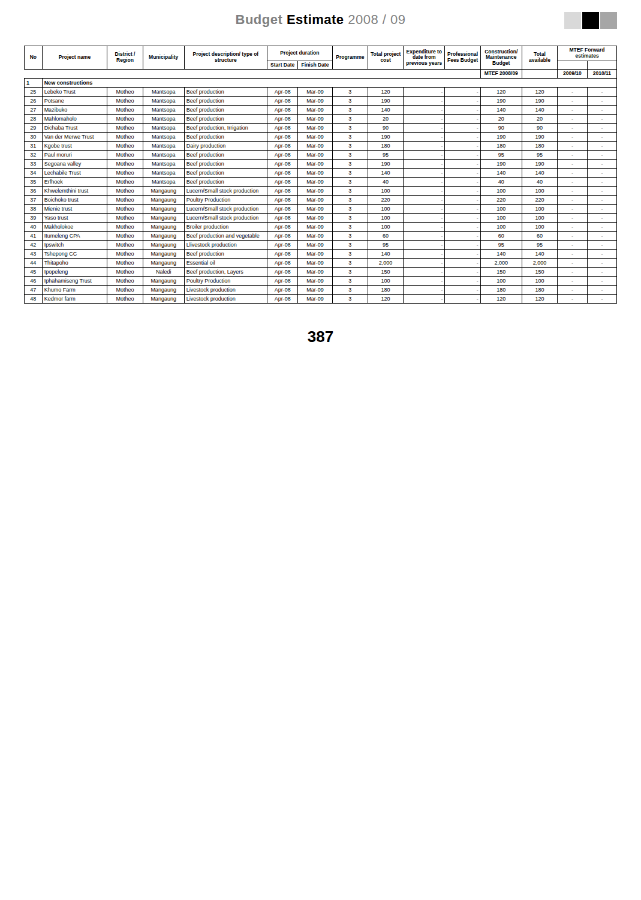Budget Estimate 2008 / 09
| No | Project name | District / Region | Municipality | Project description/ type of structure | Project duration | Programme | Total project cost | Expenditure to date from previous years | Professional Fees Budget | Construction/ Maintenance Budget | Total available | MTEF Forward estimates |
| --- | --- | --- | --- | --- | --- | --- | --- | --- | --- | --- | --- | --- |
| Start Date | Finish Date | | |
| | | | | | | MTEF 2008/09 | | 2009/10 | 2010/11 |
| 1 | New constructions |
| 25 | Lebeko Trust | Motheo | Mantsopa | Beef production | Apr-08 | Mar-09 | 3 | 120 | - | - | 120 | 120 | - | - |
| 26 | Potsane | Motheo | Mantsopa | Beef production | Apr-08 | Mar-09 | 3 | 190 | - | - | 190 | 190 | - | - |
| 27 | Mazibuko | Motheo | Mantsopa | Beef production | Apr-08 | Mar-09 | 3 | 140 | - | - | 140 | 140 | - | - |
| 28 | Mahlomaholo | Motheo | Mantsopa | Beef production | Apr-08 | Mar-09 | 3 | 20 | - | - | 20 | 20 | - | - |
| 29 | Dichaba Trust | Motheo | Mantsopa | Beef production, Irrigation | Apr-08 | Mar-09 | 3 | 90 | - | - | 90 | 90 | - | - |
| 30 | Van der Merwe Trust | Motheo | Mantsopa | Beef production | Apr-08 | Mar-09 | 3 | 190 | - | - | 190 | 190 | - | - |
| 31 | Kgobe trust | Motheo | Mantsopa | Dairy production | Apr-08 | Mar-09 | 3 | 180 | - | - | 180 | 180 | - | - |
| 32 | Paul moruri | Motheo | Mantsopa | Beef production | Apr-08 | Mar-09 | 3 | 95 | - | - | 95 | 95 | - | - |
| 33 | Segoana valley | Motheo | Mantsopa | Beef production | Apr-08 | Mar-09 | 3 | 190 | - | - | 190 | 190 | - | - |
| 34 | Lechabile Trust | Motheo | Mantsopa | Beef production | Apr-08 | Mar-09 | 3 | 140 | - | - | 140 | 140 | - | - |
| 35 | Erfhoek | Motheo | Mantsopa | Beef production | Apr-08 | Mar-09 | 3 | 40 | - | - | 40 | 40 | - | - |
| 36 | Khwelemthini trust | Motheo | Mangaung | Lucern/Small stock production | Apr-08 | Mar-09 | 3 | 100 | - | - | 100 | 100 | - | - |
| 37 | Boichoko trust | Motheo | Mangaung | Poultry Production | Apr-08 | Mar-09 | 3 | 220 | - | - | 220 | 220 | - | - |
| 38 | Mienie trust | Motheo | Mangaung | Lucern/Small stock production | Apr-08 | Mar-09 | 3 | 100 | - | - | 100 | 100 | - | - |
| 39 | Yaso trust | Motheo | Mangaung | Lucern/Small stock production | Apr-08 | Mar-09 | 3 | 100 | - | - | 100 | 100 | - | - |
| 40 | Makholokoe | Motheo | Mangaung | Broiler production | Apr-08 | Mar-09 | 3 | 100 | - | - | 100 | 100 | - | - |
| 41 | Itumeleng CPA | Motheo | Mangaung | Beef production and vegetable | Apr-08 | Mar-09 | 3 | 60 | - | - | 60 | 60 | - | - |
| 42 | Ipswitch | Motheo | Mangaung | Llivestock production | Apr-08 | Mar-09 | 3 | 95 | - | - | 95 | 95 | - | - |
| 43 | Tshepong CC | Motheo | Mangaung | Beef production | Apr-08 | Mar-09 | 3 | 140 | - | - | 140 | 140 | - | - |
| 44 | Thitapoho | Motheo | Mangaung | Essential oil | Apr-08 | Mar-09 | 3 | 2,000 | - | - | 2,000 | 2,000 | - | - |
| 45 | Ipopeleng | Motheo | Naledi | Beef production, Layers | Apr-08 | Mar-09 | 3 | 150 | - | - | 150 | 150 | - | - |
| 46 | Iphahamiseng Trust | Motheo | Mangaung | Poultry Production | Apr-08 | Mar-09 | 3 | 100 | - | - | 100 | 100 | - | - |
| 47 | Khumo Farm | Motheo | Mangaung | Livestock production | Apr-08 | Mar-09 | 3 | 180 | - | - | 180 | 180 | - | - |
| 48 | Kedmor farm | Motheo | Mangaung | Livestock production | Apr-08 | Mar-09 | 3 | 120 | - | - | 120 | 120 | - | - |
387